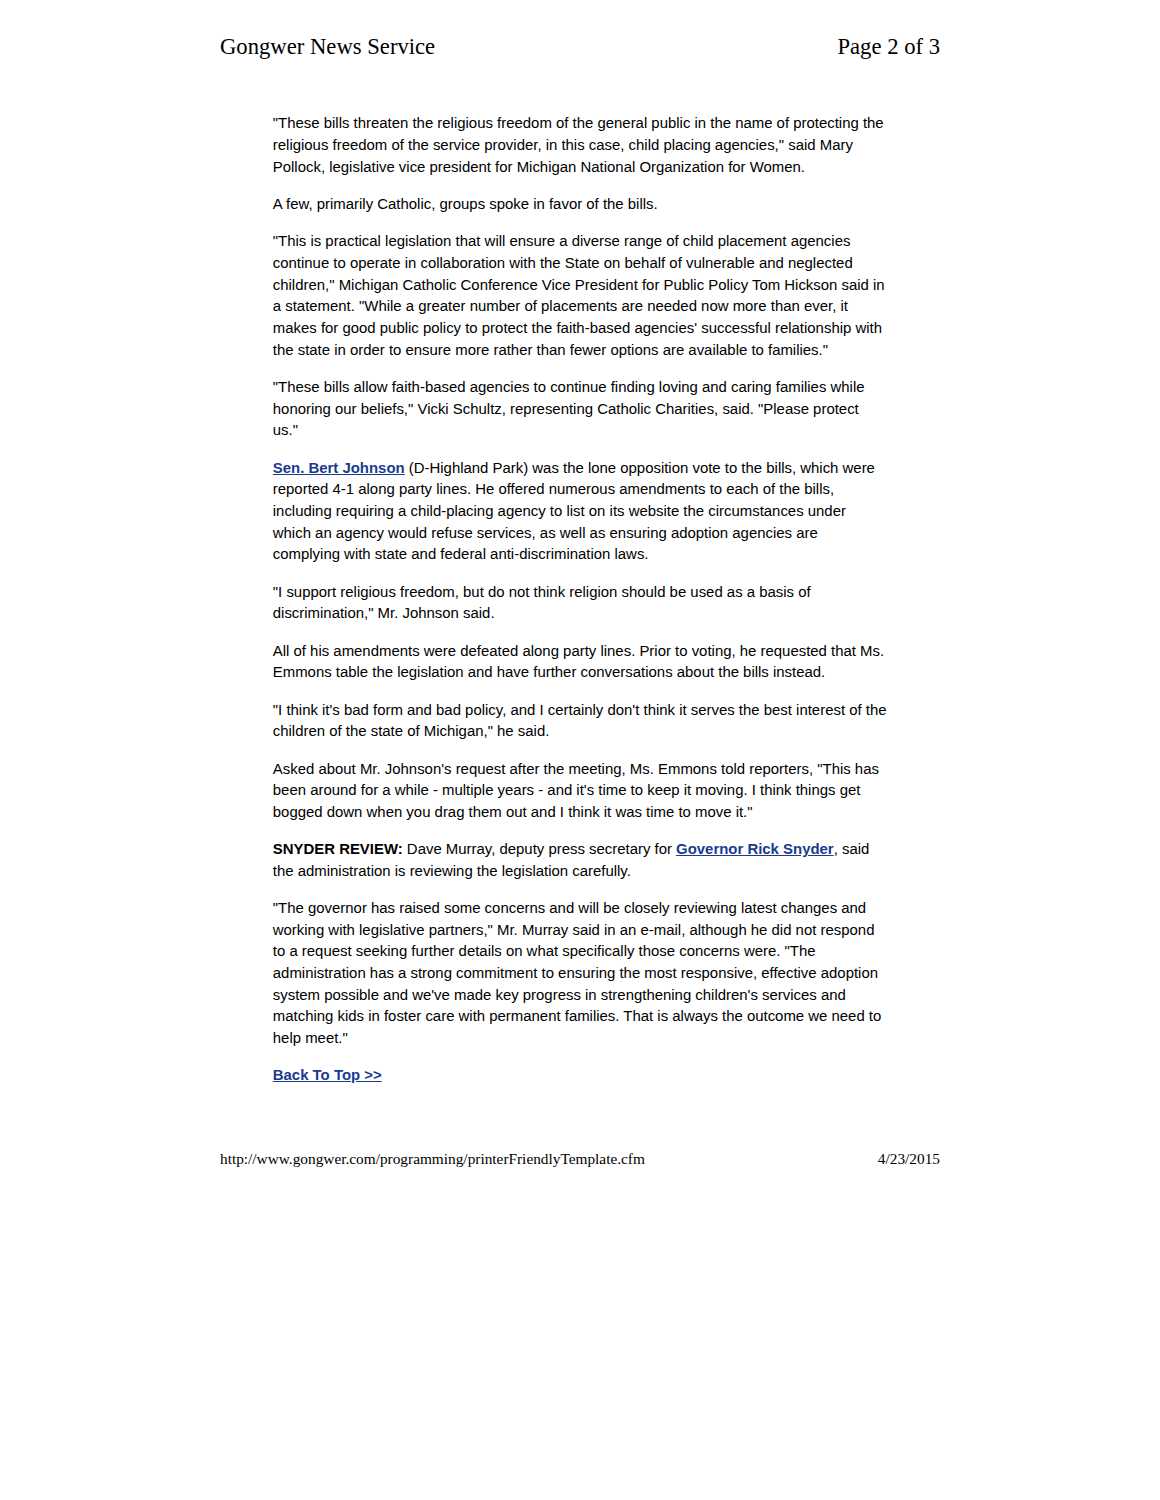Gongwer News Service
Page 2 of 3
"These bills threaten the religious freedom of the general public in the name of protecting the religious freedom of the service provider, in this case, child placing agencies," said Mary Pollock, legislative vice president for Michigan National Organization for Women.
A few, primarily Catholic, groups spoke in favor of the bills.
"This is practical legislation that will ensure a diverse range of child placement agencies continue to operate in collaboration with the State on behalf of vulnerable and neglected children," Michigan Catholic Conference Vice President for Public Policy Tom Hickson said in a statement. "While a greater number of placements are needed now more than ever, it makes for good public policy to protect the faith-based agencies' successful relationship with the state in order to ensure more rather than fewer options are available to families."
"These bills allow faith-based agencies to continue finding loving and caring families while honoring our beliefs," Vicki Schultz, representing Catholic Charities, said. "Please protect us."
Sen. Bert Johnson (D-Highland Park) was the lone opposition vote to the bills, which were reported 4-1 along party lines. He offered numerous amendments to each of the bills, including requiring a child-placing agency to list on its website the circumstances under which an agency would refuse services, as well as ensuring adoption agencies are complying with state and federal anti-discrimination laws.
"I support religious freedom, but do not think religion should be used as a basis of discrimination," Mr. Johnson said.
All of his amendments were defeated along party lines. Prior to voting, he requested that Ms. Emmons table the legislation and have further conversations about the bills instead.
"I think it's bad form and bad policy, and I certainly don't think it serves the best interest of the children of the state of Michigan," he said.
Asked about Mr. Johnson's request after the meeting, Ms. Emmons told reporters, "This has been around for a while - multiple years - and it's time to keep it moving. I think things get bogged down when you drag them out and I think it was time to move it."
SNYDER REVIEW: Dave Murray, deputy press secretary for Governor Rick Snyder, said the administration is reviewing the legislation carefully.
"The governor has raised some concerns and will be closely reviewing latest changes and working with legislative partners," Mr. Murray said in an e-mail, although he did not respond to a request seeking further details on what specifically those concerns were. "The administration has a strong commitment to ensuring the most responsive, effective adoption system possible and we've made key progress in strengthening children's services and matching kids in foster care with permanent families. That is always the outcome we need to help meet."
Back To Top >>
http://www.gongwer.com/programming/printerFriendlyTemplate.cfm
4/23/2015